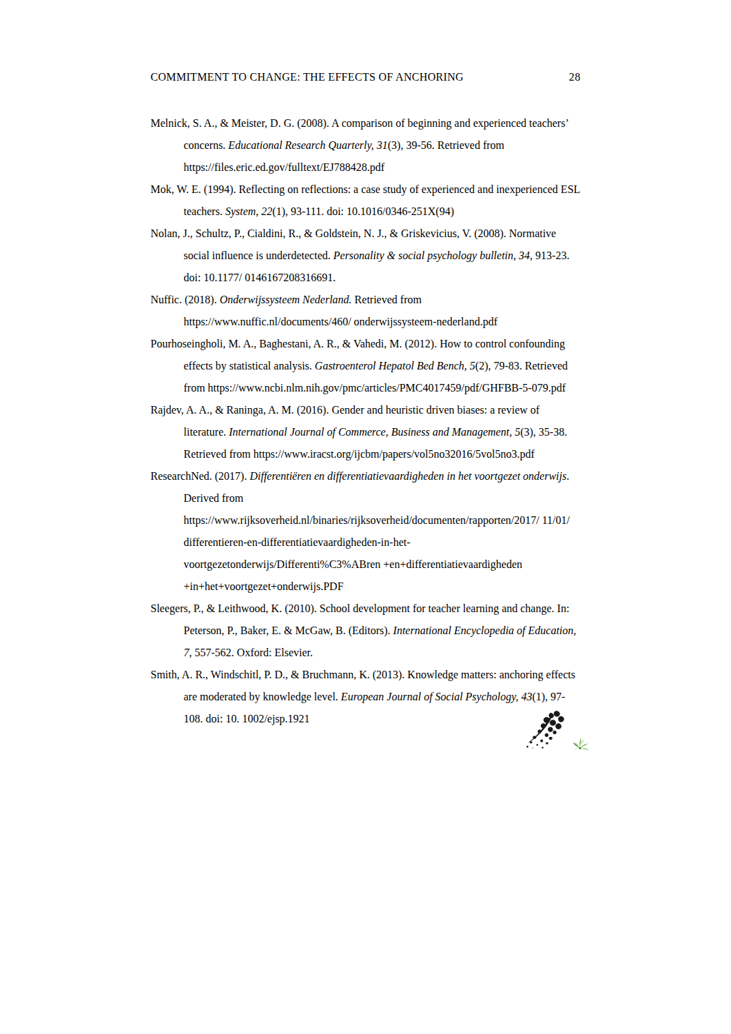Commitment to change: the effects of anchoring 28
Melnick, S. A., & Meister, D. G. (2008). A comparison of beginning and experienced teachers’ concerns. Educational Research Quarterly, 31(3), 39-56. Retrieved from https://files.eric.ed.gov/fulltext/EJ788428.pdf
Mok, W. E. (1994). Reflecting on reflections: a case study of experienced and inexperienced ESL teachers. System, 22(1), 93-111. doi: 10.1016/0346-251X(94)
Nolan, J., Schultz, P., Cialdini, R., & Goldstein, N. J., & Griskevicius, V. (2008). Normative social influence is underdetected. Personality & social psychology bulletin, 34, 913-23. doi: 10.1177/ 0146167208316691.
Nuffic. (2018). Onderwijssysteem Nederland. Retrieved from https://www.nuffic.nl/documents/460/ onderwijssysteem-nederland.pdf
Pourhoseingholi, M. A., Baghestani, A. R., & Vahedi, M. (2012). How to control confounding effects by statistical analysis. Gastroenterol Hepatol Bed Bench, 5(2), 79-83. Retrieved from https://www.ncbi.nlm.nih.gov/pmc/articles/PMC4017459/pdf/GHFBB-5-079.pdf
Rajdev, A. A., & Raninga, A. M. (2016). Gender and heuristic driven biases: a review of literature. International Journal of Commerce, Business and Management, 5(3), 35-38. Retrieved from https://www.iracst.org/ijcbm/papers/vol5no32016/5vol5no3.pdf
ResearchNed. (2017). Differentiëren en differentiatievaardigheden in het voortgezet onderwijs. Derived from https://www.rijksoverheid.nl/binaries/rijksoverheid/documenten/rapporten/2017/ 11/01/ differentieren-en-differentiatievaardigheden-in-het-voortgezetonderwijs/Differenti%C3%ABren +en+differentiatievaardigheden +in+het+voortgezet+onderwijs.PDF
Sleegers, P., & Leithwood, K. (2010). School development for teacher learning and change. In: Peterson, P., Baker, E. & McGaw, B. (Editors). International Encyclopedia of Education, 7, 557-562. Oxford: Elsevier.
Smith, A. R., Windschitl, P. D., & Bruchmann, K. (2013). Knowledge matters: anchoring effects are moderated by knowledge level. European Journal of Social Psychology, 43(1), 97-108. doi: 10. 1002/ejsp.1921